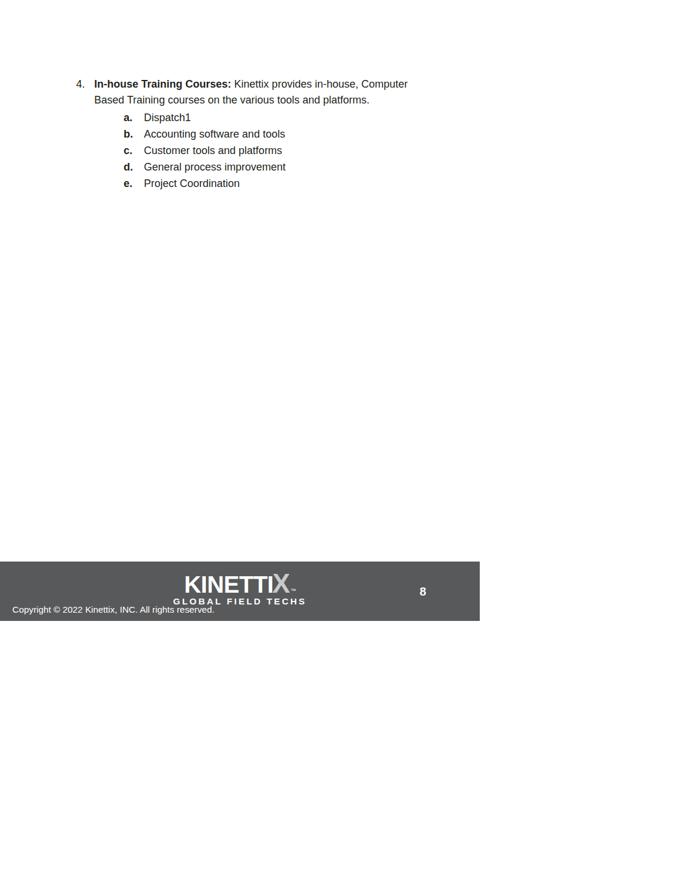In-house Training Courses: Kinettix provides in-house, Computer Based Training courses on the various tools and platforms.
Dispatch1
Accounting software and tools
Customer tools and platforms
General process improvement
Project Coordination
KINETTIX™
GLOBAL FIELD TECHS
8
Copyright © 2022 Kinettix, INC. All rights reserved.